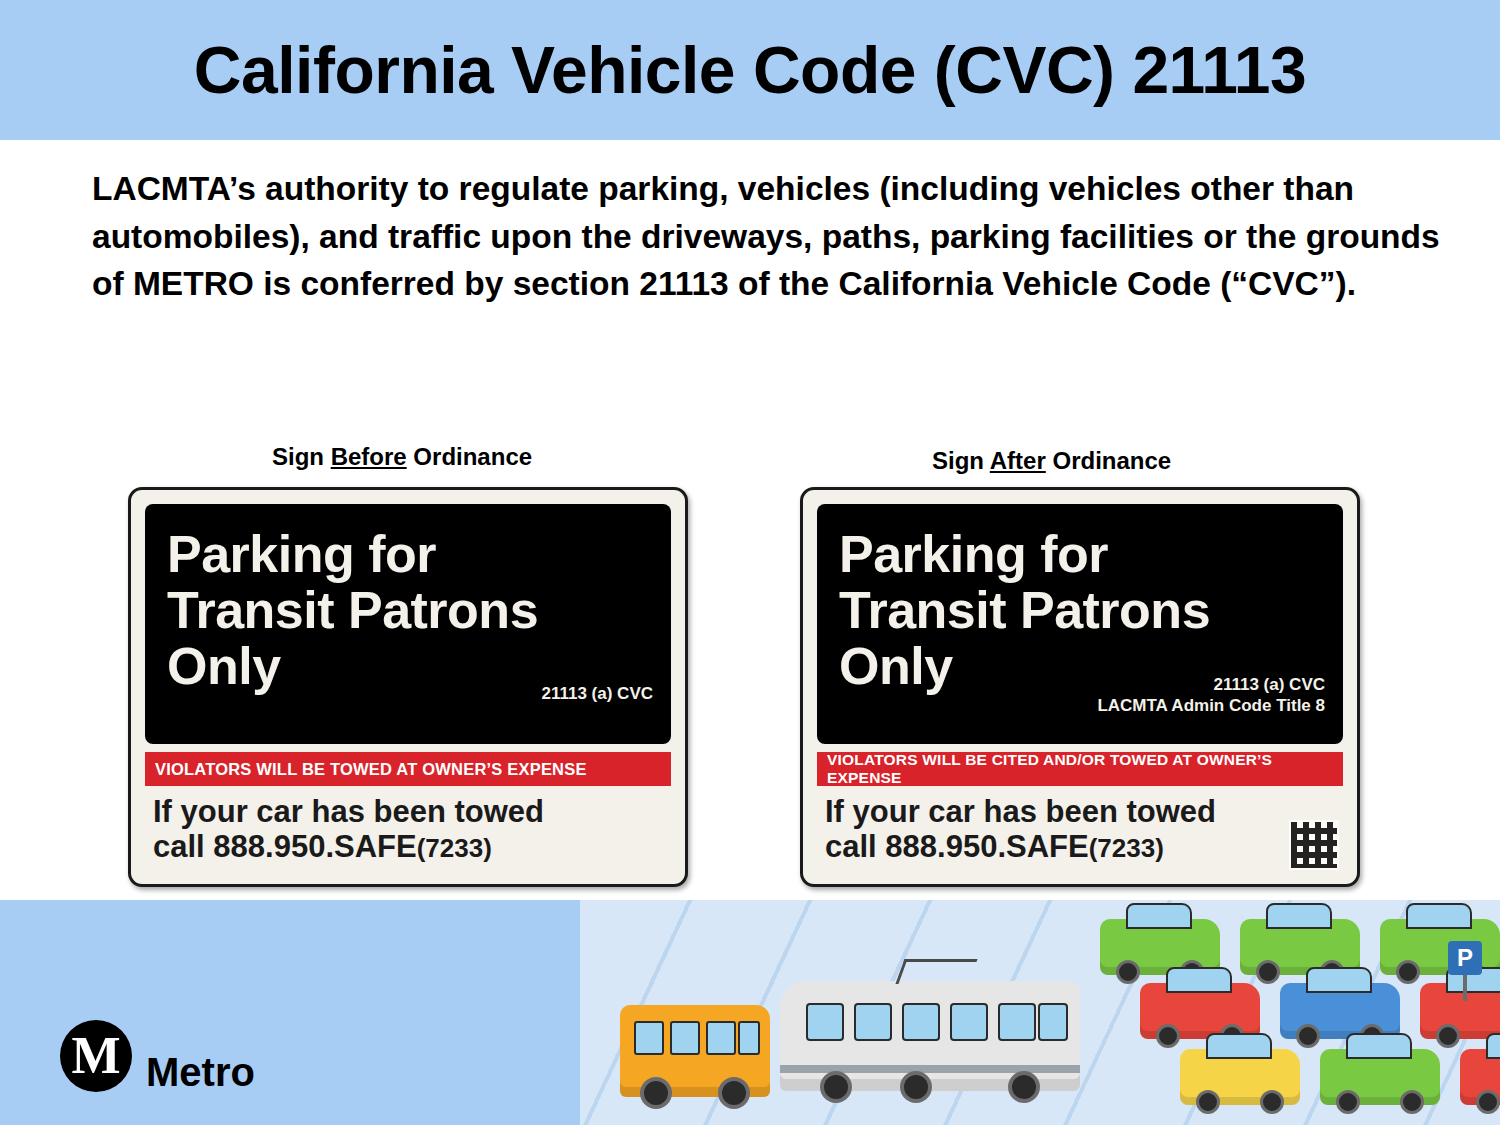California Vehicle Code (CVC) 21113
LACMTA’s authority to regulate parking, vehicles (including vehicles other than automobiles), and traffic upon the driveways, paths, parking facilities or the grounds of METRO is conferred by section 21113 of the California Vehicle Code (“CVC”).
Sign Before Ordinance
Sign After Ordinance
Parking for
Transit Patrons
Only
21113 (a) CVC
VIOLATORS WILL BE TOWED AT OWNER’S EXPENSE
If your car has been towed
call 888.950.SAFE(7233)
Parking for
Transit Patrons
Only
21113 (a) CVC
LACMTA Admin Code Title 8
VIOLATORS WILL BE CITED AND/OR TOWED AT OWNER’S EXPENSE
If your car has been towed
call 888.950.SAFE(7233)
M
Metro
P